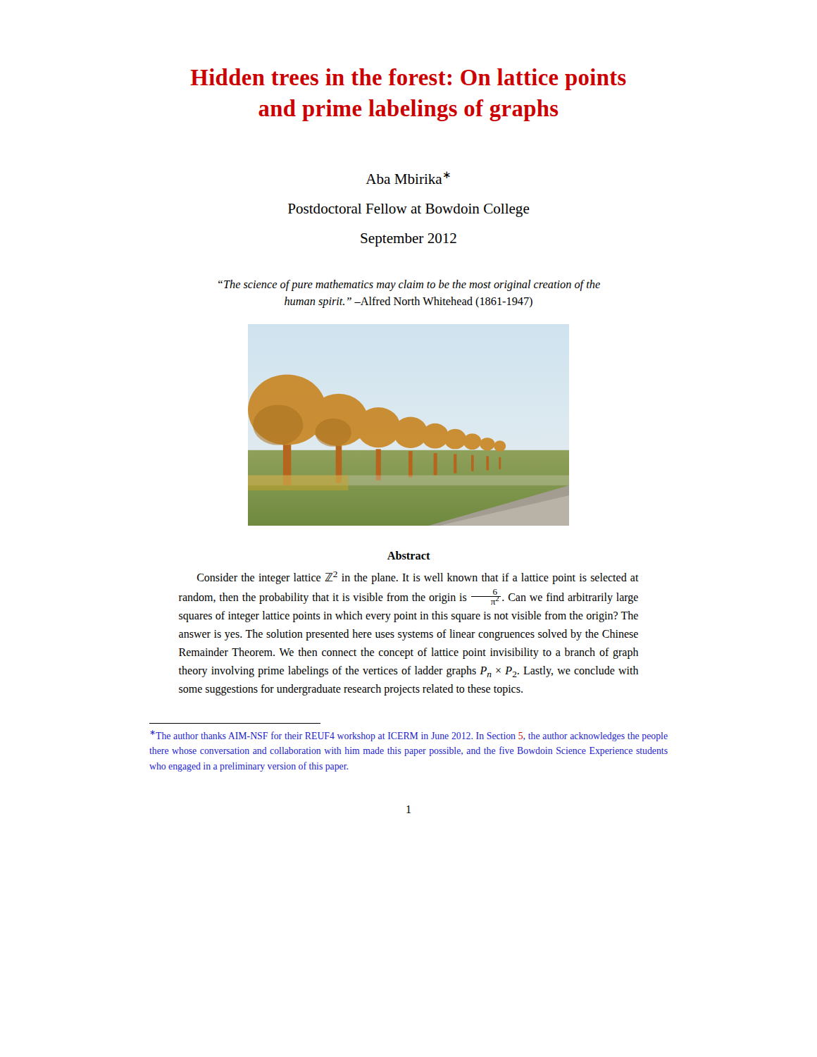Hidden trees in the forest: On lattice points
and prime labelings of graphs
Aba Mbirika∗
Postdoctoral Fellow at Bowdoin College
September 2012
“The science of pure mathematics may claim to be the most original creation of the human spirit.” –Alfred North Whitehead (1861-1947)
Abstract
Consider the integer lattice ℤ2 in the plane. It is well known that if a lattice point is selected at random, then the probability that it is visible from the origin is 6 π2. Can we find arbitrarily large squares of integer lattice points in which every point in this square is not visible from the origin? The answer is yes. The solution presented here uses systems of linear congruences solved by the Chinese Remainder Theorem. We then connect the concept of lattice point invisibility to a branch of graph theory involving prime labelings of the vertices of ladder graphs Pn × P2. Lastly, we conclude with some suggestions for undergraduate research projects related to these topics.
∗The author thanks AIM-NSF for their REUF4 workshop at ICERM in June 2012. In Section 5, the author acknowledges the people there whose conversation and collaboration with him made this paper possible, and the five Bowdoin Science Experience students who engaged in a preliminary version of this paper.
1